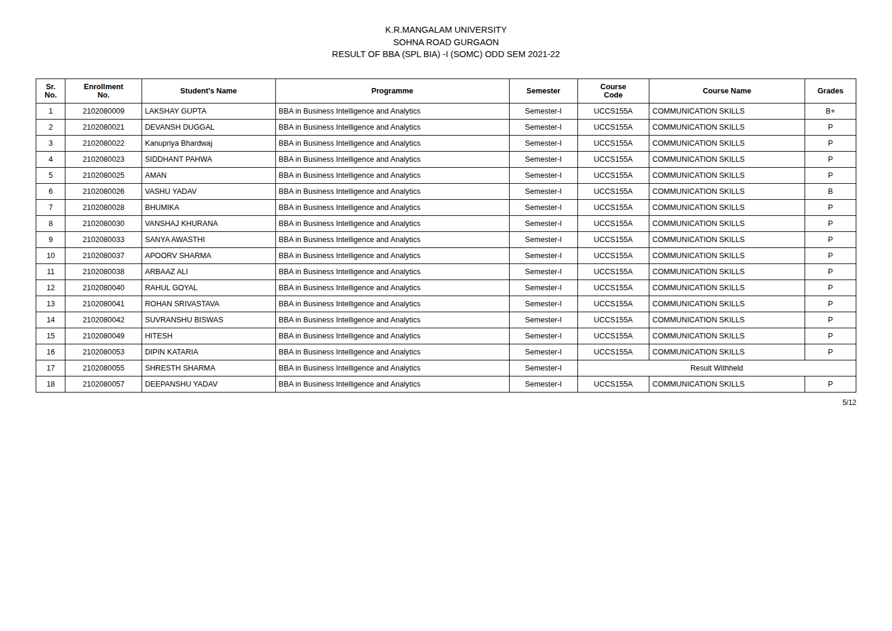K.R.MANGALAM UNIVERSITY
SOHNA ROAD GURGAON
RESULT OF BBA (SPL BIA) -I (SOMC) ODD SEM 2021-22
| Sr. No. | Enrollment No. | Student's Name | Programme | Semester | Course Code | Course Name | Grades |
| --- | --- | --- | --- | --- | --- | --- | --- |
| 1 | 2102080009 | LAKSHAY GUPTA | BBA in Business Intelligence and Analytics | Semester-I | UCCS155A | COMMUNICATION SKILLS | B+ |
| 2 | 2102080021 | DEVANSH DUGGAL | BBA in Business Intelligence and Analytics | Semester-I | UCCS155A | COMMUNICATION SKILLS | P |
| 3 | 2102080022 | Kanupriya Bhardwaj | BBA in Business Intelligence and Analytics | Semester-I | UCCS155A | COMMUNICATION SKILLS | P |
| 4 | 2102080023 | SIDDHANT PAHWA | BBA in Business Intelligence and Analytics | Semester-I | UCCS155A | COMMUNICATION SKILLS | P |
| 5 | 2102080025 | AMAN | BBA in Business Intelligence and Analytics | Semester-I | UCCS155A | COMMUNICATION SKILLS | P |
| 6 | 2102080026 | VASHU YADAV | BBA in Business Intelligence and Analytics | Semester-I | UCCS155A | COMMUNICATION SKILLS | B |
| 7 | 2102080028 | BHUMIKA | BBA in Business Intelligence and Analytics | Semester-I | UCCS155A | COMMUNICATION SKILLS | P |
| 8 | 2102080030 | VANSHAJ KHURANA | BBA in Business Intelligence and Analytics | Semester-I | UCCS155A | COMMUNICATION SKILLS | P |
| 9 | 2102080033 | SANYA AWASTHI | BBA in Business Intelligence and Analytics | Semester-I | UCCS155A | COMMUNICATION SKILLS | P |
| 10 | 2102080037 | APOORV SHARMA | BBA in Business Intelligence and Analytics | Semester-I | UCCS155A | COMMUNICATION SKILLS | P |
| 11 | 2102080038 | ARBAAZ ALI | BBA in Business Intelligence and Analytics | Semester-I | UCCS155A | COMMUNICATION SKILLS | P |
| 12 | 2102080040 | RAHUL GOYAL | BBA in Business Intelligence and Analytics | Semester-I | UCCS155A | COMMUNICATION SKILLS | P |
| 13 | 2102080041 | ROHAN SRIVASTAVA | BBA in Business Intelligence and Analytics | Semester-I | UCCS155A | COMMUNICATION SKILLS | P |
| 14 | 2102080042 | SUVRANSHU BISWAS | BBA in Business Intelligence and Analytics | Semester-I | UCCS155A | COMMUNICATION SKILLS | P |
| 15 | 2102080049 | HITESH | BBA in Business Intelligence and Analytics | Semester-I | UCCS155A | COMMUNICATION SKILLS | P |
| 16 | 2102080053 | DIPIN KATARIA | BBA in Business Intelligence and Analytics | Semester-I | UCCS155A | COMMUNICATION SKILLS | P |
| 17 | 2102080055 | SHRESTH SHARMA | BBA in Business Intelligence and Analytics | Semester-I | Result Withheld |
| 18 | 2102080057 | DEEPANSHU YADAV | BBA in Business Intelligence and Analytics | Semester-I | UCCS155A | COMMUNICATION SKILLS | P |
5/12